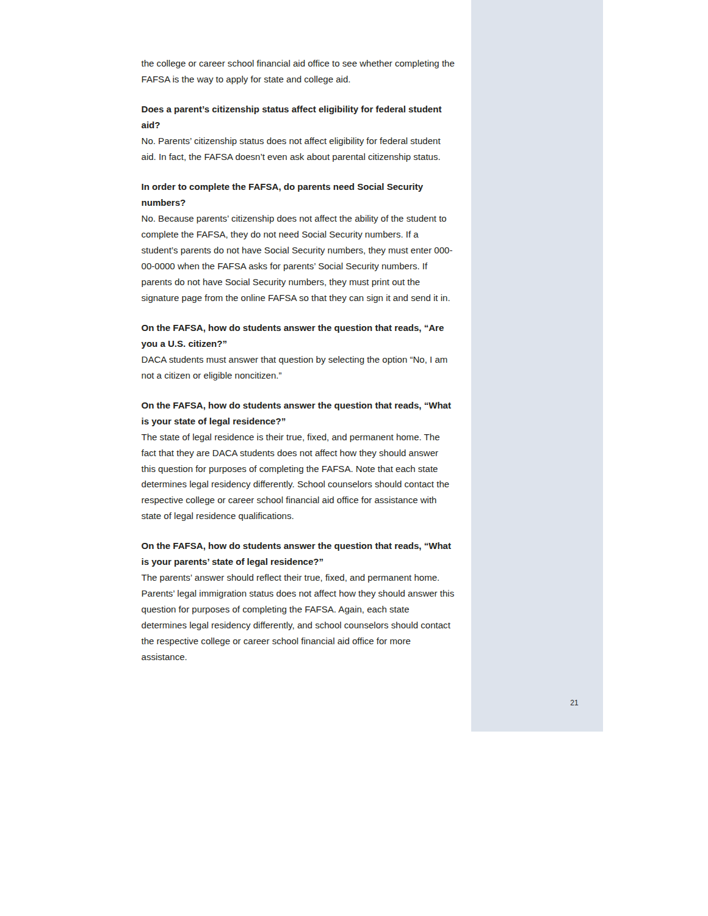the college or career school financial aid office to see whether completing the FAFSA is the way to apply for state and college aid.
Does a parent’s citizenship status affect eligibility for federal student aid? No. Parents’ citizenship status does not affect eligibility for federal student aid. In fact, the FAFSA doesn’t even ask about parental citizenship status.
In order to complete the FAFSA, do parents need Social Security numbers? No. Because parents’ citizenship does not affect the ability of the student to complete the FAFSA, they do not need Social Security numbers. If a student’s parents do not have Social Security numbers, they must enter 000-00-0000 when the FAFSA asks for parents’ Social Security numbers. If parents do not have Social Security numbers, they must print out the signature page from the online FAFSA so that they can sign it and send it in.
On the FAFSA, how do students answer the question that reads, “Are you a U.S. citizen?” DACA students must answer that question by selecting the option “No, I am not a citizen or eligible noncitizen.”
On the FAFSA, how do students answer the question that reads, “What is your state of legal residence?” The state of legal residence is their true, fixed, and permanent home. The fact that they are DACA students does not affect how they should answer this question for purposes of completing the FAFSA. Note that each state determines legal residency differently. School counselors should contact the respective college or career school financial aid office for assistance with state of legal residence qualifications.
On the FAFSA, how do students answer the question that reads, “What is your parents’ state of legal residence?” The parents’ answer should reflect their true, fixed, and permanent home. Parents’ legal immigration status does not affect how they should answer this question for purposes of completing the FAFSA. Again, each state determines legal residency differently, and school counselors should contact the respective college or career school financial aid office for more assistance.
21